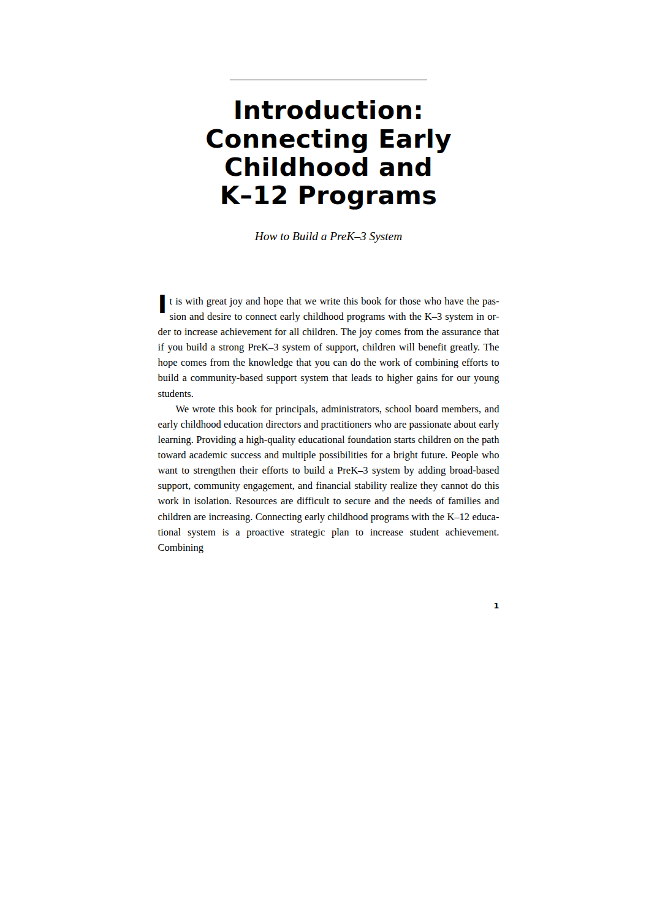Introduction:
Connecting Early
Childhood and
K–12 Programs
How to Build a PreK–3 System
It is with great joy and hope that we write this book for those who have the passion and desire to connect early childhood programs with the K–3 system in order to increase achievement for all children. The joy comes from the assurance that if you build a strong PreK–3 system of support, children will benefit greatly. The hope comes from the knowledge that you can do the work of combining efforts to build a community-based support system that leads to higher gains for our young students.
We wrote this book for principals, administrators, school board members, and early childhood education directors and practitioners who are passionate about early learning. Providing a high-quality educational foundation starts children on the path toward academic success and multiple possibilities for a bright future. People who want to strengthen their efforts to build a PreK–3 system by adding broad-based support, community engagement, and financial stability realize they cannot do this work in isolation. Resources are difficult to secure and the needs of families and children are increasing. Connecting early childhood programs with the K–12 educational system is a proactive strategic plan to increase student achievement. Combining
1